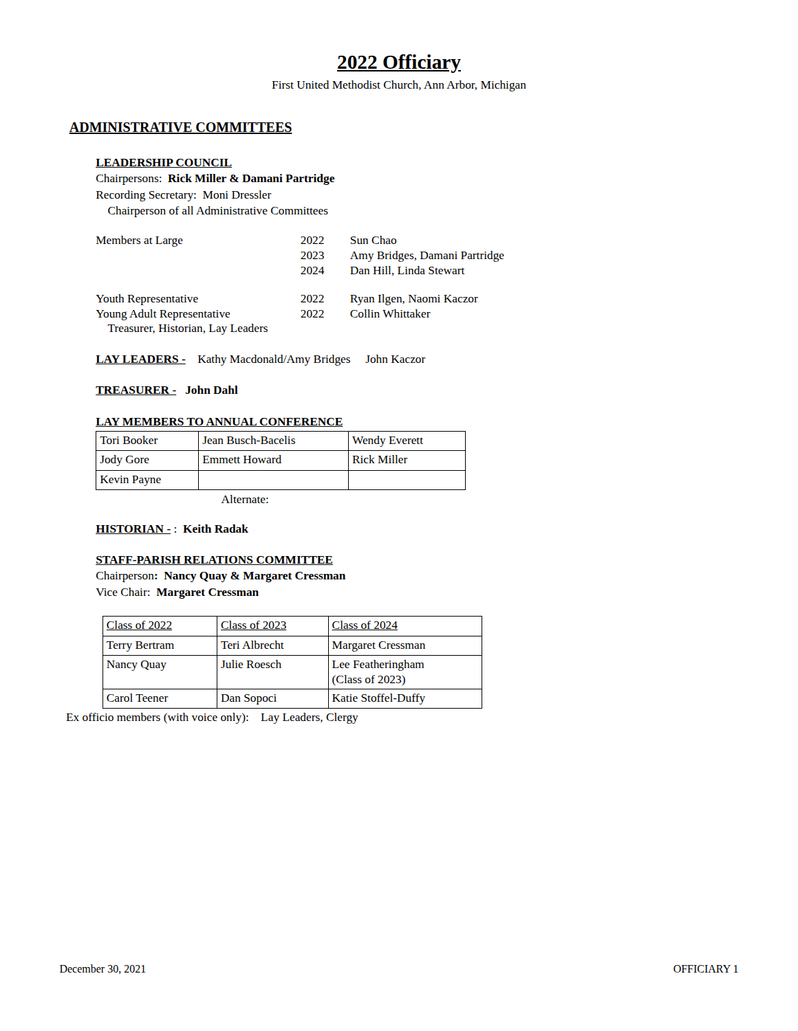2022 Officiary
First United Methodist Church, Ann Arbor, Michigan
ADMINISTRATIVE COMMITTEES
LEADERSHIP COUNCIL
Chairpersons: Rick Miller & Damani Partridge
Recording Secretary: Moni Dressler
Chairperson of all Administrative Committees
| Members at Large | 2022 | Sun Chao |
| | 2023 | Amy Bridges, Damani Partridge |
| | 2024 | Dan Hill, Linda Stewart |
| Youth Representative | 2022 | Ryan Ilgen, Naomi Kaczor |
| Young Adult Representative | 2022 | Collin Whittaker |
Treasurer, Historian, Lay Leaders
LAY LEADERS -
Kathy Macdonald/Amy Bridges John Kaczor
TREASURER -
John Dahl
LAY MEMBERS TO ANNUAL CONFERENCE
| Tori Booker | Jean Busch-Bacelis | Wendy Everett |
| Jody Gore | Emmett Howard | Rick Miller |
| Kevin Payne | | |
Alternate:
HISTORIAN -
: Keith Radak
STAFF-PARISH RELATIONS COMMITTEE
Chairperson: Nancy Quay & Margaret Cressman
Vice Chair: Margaret Cressman
| Class of 2022 | Class of 2023 | Class of 2024 |
| Terry Bertram | Teri Albrecht | Margaret Cressman |
| Nancy Quay | Julie Roesch | Lee Featheringham (Class of 2023) |
| Carol Teener | Dan Sopoci | Katie Stoffel-Duffy |
Ex officio members (with voice only): Lay Leaders, Clergy
December 30, 2021 OFFICIARY 1